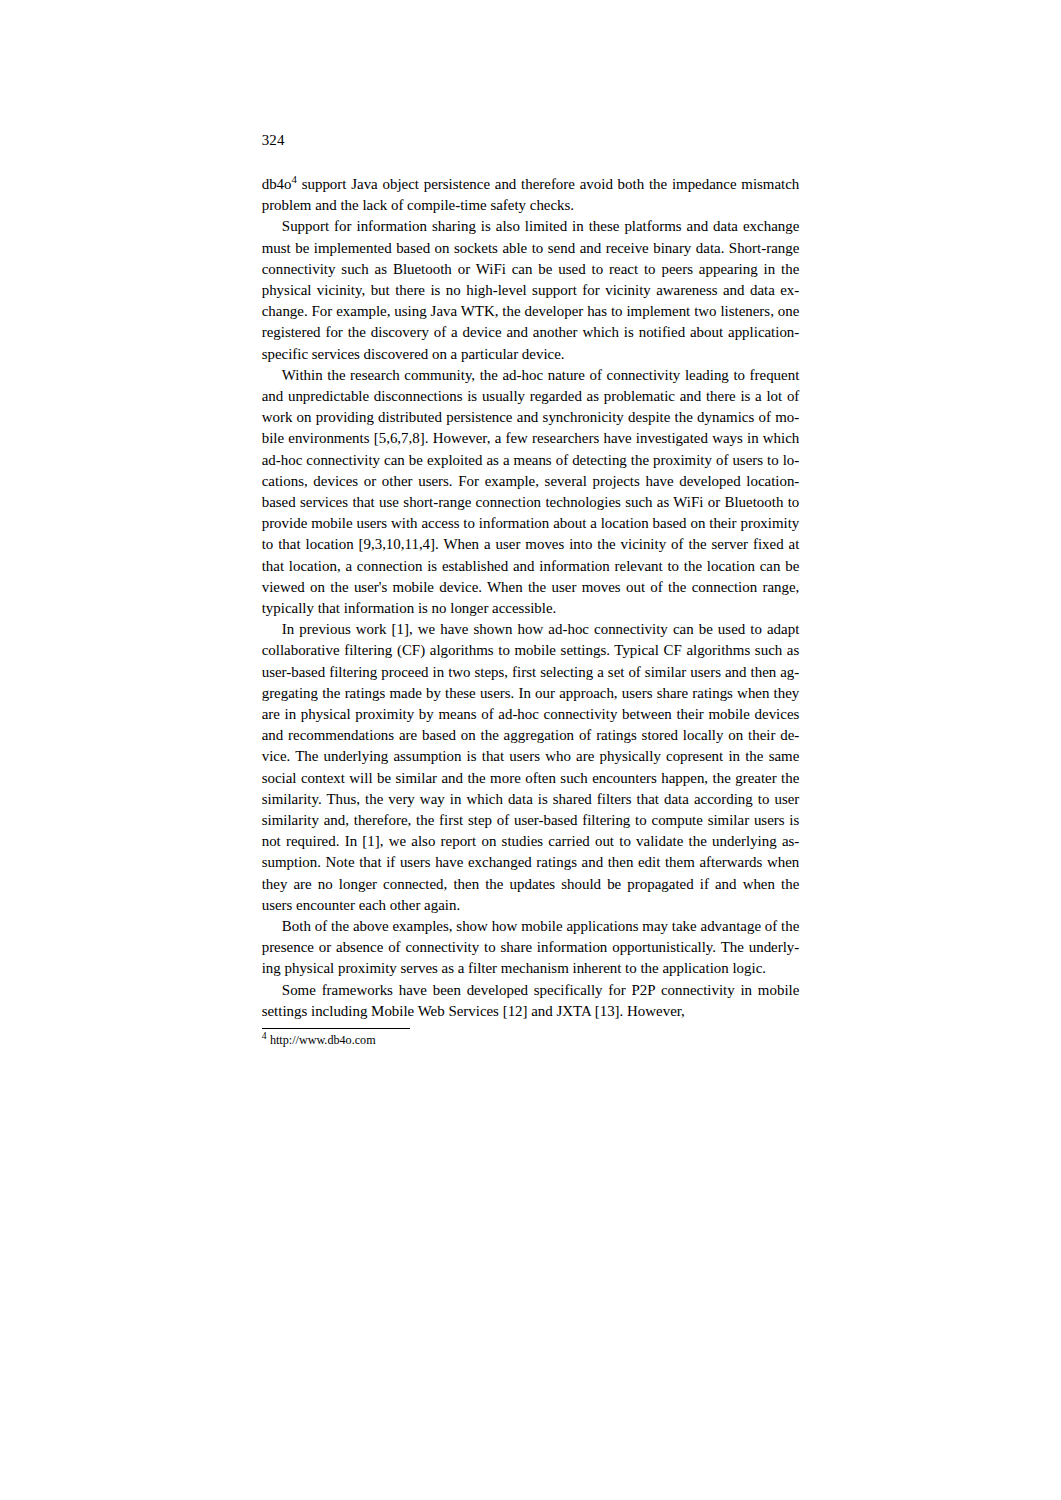324
db4o4 support Java object persistence and therefore avoid both the impedance mismatch problem and the lack of compile-time safety checks.
Support for information sharing is also limited in these platforms and data exchange must be implemented based on sockets able to send and receive binary data. Short-range connectivity such as Bluetooth or WiFi can be used to react to peers appearing in the physical vicinity, but there is no high-level support for vicinity awareness and data exchange. For example, using Java WTK, the developer has to implement two listeners, one registered for the discovery of a device and another which is notified about application-specific services discovered on a particular device.
Within the research community, the ad-hoc nature of connectivity leading to frequent and unpredictable disconnections is usually regarded as problematic and there is a lot of work on providing distributed persistence and synchronicity despite the dynamics of mobile environments [5,6,7,8]. However, a few researchers have investigated ways in which ad-hoc connectivity can be exploited as a means of detecting the proximity of users to locations, devices or other users. For example, several projects have developed location-based services that use short-range connection technologies such as WiFi or Bluetooth to provide mobile users with access to information about a location based on their proximity to that location [9,3,10,11,4]. When a user moves into the vicinity of the server fixed at that location, a connection is established and information relevant to the location can be viewed on the user's mobile device. When the user moves out of the connection range, typically that information is no longer accessible.
In previous work [1], we have shown how ad-hoc connectivity can be used to adapt collaborative filtering (CF) algorithms to mobile settings. Typical CF algorithms such as user-based filtering proceed in two steps, first selecting a set of similar users and then aggregating the ratings made by these users. In our approach, users share ratings when they are in physical proximity by means of ad-hoc connectivity between their mobile devices and recommendations are based on the aggregation of ratings stored locally on their device. The underlying assumption is that users who are physically copresent in the same social context will be similar and the more often such encounters happen, the greater the similarity. Thus, the very way in which data is shared filters that data according to user similarity and, therefore, the first step of user-based filtering to compute similar users is not required. In [1], we also report on studies carried out to validate the underlying assumption. Note that if users have exchanged ratings and then edit them afterwards when they are no longer connected, then the updates should be propagated if and when the users encounter each other again.
Both of the above examples, show how mobile applications may take advantage of the presence or absence of connectivity to share information opportunistically. The underlying physical proximity serves as a filter mechanism inherent to the application logic.
Some frameworks have been developed specifically for P2P connectivity in mobile settings including Mobile Web Services [12] and JXTA [13]. However,
4http://www.db4o.com